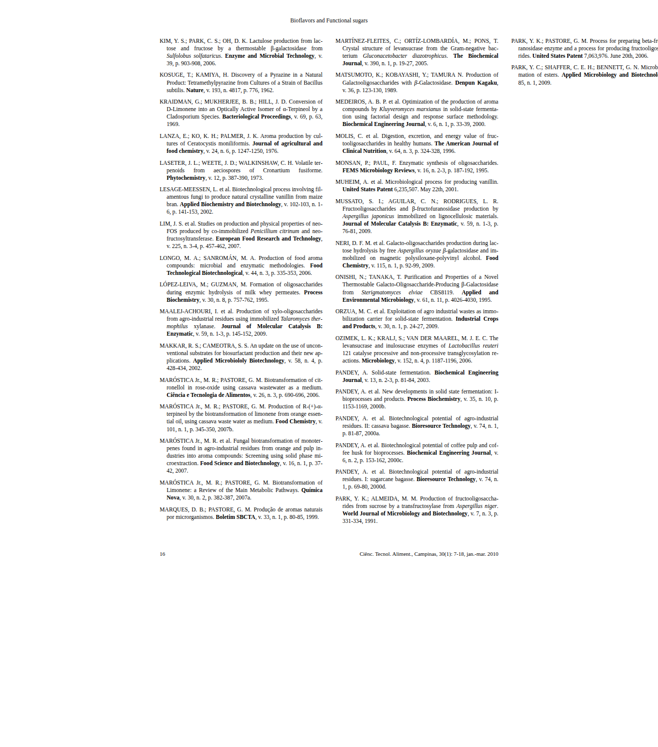Bioflavors and Functional sugars
KIM, Y. S.; PARK, C. S.; OH, D. K. Lactulose production from lactose and fructose by a thermostable β-galactosidase from Sulfolobus solfataricus. Enzyme and Microbial Technology, v. 39, p. 903-908, 2006.
KOSUGE, T.; KAMIYA, H. Discovery of a Pyrazine in a Natural Product: Tetramethylpyrazine from Cultures of a Strain of Bacillus subtilis. Nature, v. 193, n. 4817, p. 776, 1962.
KRAIDMAN, G.; MUKHERJEE, B. B.; HILL, J. D. Conversion of D-Limonene into an Optically Active Isomer of α-Terpineol by a Cladosporium Species. Bacteriological Proceedings, v. 69, p. 63, 1969.
LANZA, E.; KO, K. H.; PALMER, J. K. Aroma production by cultures of Ceratocystis moniliformis. Journal of agricultural and food chemistry, v. 24, n. 6, p. 1247-1250, 1976.
LASETER, J. L.; WEETE, J. D.; WALKINSHAW, C. H. Volatile terpenoids from aeciospores of Cronartium fusiforme. Phytochemistry, v. 12, p. 387-390, 1973.
LESAGE-MEESSEN, L. et al. Biotechnological process involving filamentous fungi to produce natural crystalline vanillin from maize bran. Applied Biochemistry and Biotechnology, v. 102-103, n. 1-6, p. 141-153, 2002.
LIM, J. S. et al. Studies on production and physical properties of neo-FOS produced by co-immobilized Penicillium citrinum and neo-fructosyltransferase. European Food Research and Technology, v. 225, n. 3-4, p. 457-462, 2007.
LONGO, M. A.; SANROMÁN, M. A. Production of food aroma compounds: microbial and enzymatic methodologies. Food Technological Biotechnological, v. 44, n. 3, p. 335-353, 2006.
LÓPEZ-LEIVA, M.; GUZMAN, M. Formation of oligosaccharides during enzymic hydrolysis of milk whey permeates. Process Biochemistry, v. 30, n. 8, p. 757-762, 1995.
MAALEJ-ACHOURI, I. et al. Production of xylo-oligosaccharides from agro-industrial residues using immobilized Talaromyces thermophilus xylanase. Journal of Molecular Catalysis B: Enzymatic, v. 59, n. 1-3, p. 145-152, 2009.
MAKKAR, R. S.; CAMEOTRA, S. S. An update on the use of unconventional substrates for biosurfactant production and their new applications. Applied Microbiololy Biotechnology, v. 58, n. 4, p. 428-434, 2002.
MARÓSTICA Jr., M. R.; PASTORE, G. M. Biotransformation of citronellol in rose-oxide using cassava wastewater as a medium. Ciência e Tecnologia de Alimentos, v. 26, n. 3, p. 690-696, 2006.
MARÓSTICA Jr., M. R.; PASTORE, G. M. Production of R-(+)-α-terpineol by the biotransformation of limonene from orange essential oil, using cassava waste water as medium. Food Chemistry, v. 101, n. 1, p. 345-350, 2007b.
MARÓSTICA Jr., M. R. et al. Fungal biotransformation of monoterpenes found in agro-industrial residues from orange and pulp industries into aroma compounds: Screening using solid phase microextraction. Food Science and Biotechnology, v. 16, n. 1, p. 37-42, 2007.
MARÓSTICA Jr., M. R.; PASTORE, G. M. Biotransformation of Limonene: a Review of the Main Metabolic Pathways. Química Nova, v. 30, n. 2, p. 382-387, 2007a.
MARQUES, D. B.; PASTORE, G. M. Produção de aromas naturais por microrganismos. Boletim SBCTA, v. 33, n. 1, p. 80-85, 1999.
MARTÍNEZ-FLEITES, C.; ORTÍZ-LOMBARDÍA, M.; PONS, T. Crystal structure of levansucrase from the Gram-negative bacterium Gluconacetobacter diazotrophicus. The Biochemical Journal, v. 390, n. 1, p. 19-27, 2005.
MATSUMOTO, K.; KOBAYASHI, Y.; TAMURA N. Production of Galactooligosaccharides with β-Galactosidase. Denpun Kagaku, v. 36, p. 123-130, 1989.
MEDEIROS, A. B. P. et al. Optimization of the production of aroma compounds by Kluyveromyces marxianus in solid-state fermentation using factorial design and response surface methodology. Biochemical Engineering Journal, v. 6, n. 1, p. 33-39, 2000.
MOLIS, C. et al. Digestion, excretion, and energy value of fructooligosaccharides in healthy humans. The American Journal of Clinical Nutrition, v. 64, n. 3, p. 324-328, 1996.
MONSAN, P.; PAUL, F. Enzymatic synthesis of oligosaccharides. FEMS Microbiology Reviews, v. 16, n. 2-3, p. 187-192, 1995.
MUHEIM, A. et al. Microbiological process for producing vanillin. United States Patent 6,235,507. May 22th, 2001.
MUSSATO, S. I.; AGUILAR, C. N.; RODRIGUES, L. R. Fructooligosaccharides and β-fructofuranosidase production by Aspergillus japonicus immobilized on lignocellulosic materials. Journal of Molecular Catalysis B: Enzymatic, v. 59, n. 1-3, p. 76-81, 2009.
NERI, D. F. M. et al. Galacto-oligosaccharides production during lactose hydrolysis by free Aspergillus oryzae β-galactosidase and immobilized on magnetic polysiloxane-polyvinyl alcohol. Food Chemistry, v. 115, n. 1, p. 92-99, 2009.
ONISHI, N.; TANAKA, T. Purification and Properties of a Novel Thermostable Galacto-Oligosaccharide-Producing β-Galactosidase from Sterigmatomyces elviae CBS8119. Applied and Environmental Microbiology, v. 61, n. 11, p. 4026-4030, 1995.
ORZUA, M. C. et al. Exploitation of agro industrial wastes as immobilization carrier for solid-state fermentation. Industrial Crops and Products, v. 30, n. 1, p. 24-27, 2009.
OZIMEK, L. K.; KRALJ, S.; VAN DER MAAREL, M. J. E. C. The levansucrase and inulosucrase enzymes of Lactobacillus reuteri 121 catalyse processive and non-processive transglycosylation reactions. Microbiology, v. 152, n. 4, p. 1187-1196, 2006.
PANDEY, A. Solid-state fermentation. Biochemical Engineering Journal, v. 13, n. 2-3, p. 81-84, 2003.
PANDEY, A. et al. New developments in solid state fermentation: I-bioprocesses and products. Process Biochemistry, v. 35, n. 10, p. 1153-1169, 2000b.
PANDEY, A. et al. Biotechnological potential of agro-industrial residues. II: cassava bagasse. Bioresource Technology, v. 74, n. 1, p. 81-87, 2000a.
PANDEY, A. et al. Biotechnological potential of coffee pulp and coffee husk for bioprocesses. Biochemical Engineering Journal, v. 6, n. 2, p. 153-162, 2000c.
PANDEY, A. et al. Biotechnological potential of agro-industrial residues. I: sugarcane bagasse. Bioresource Technology, v. 74, n. 1, p. 69-80, 2000d.
PARK, Y. K.; ALMEIDA, M. M. Production of fructooligosaccharides from sucrose by a transfructosylase from Aspergillus niger. World Journal of Microbiology and Biotechnology, v. 7, n. 3, p. 331-334, 1991.
PARK, Y. K.; PASTORE, G. M. Process for preparing beta-fructofuranosidase enzyme and a process for producing fructooligosaccharides. United States Patent 7,063,976. June 20th, 2006.
PARK, Y. C.; SHAFFER, C. E. H.; BENNETT, G. N. Microbial formation of esters. Applied Microbiology and Biotechnology, v. 85, n. 1, 2009.
16 Ciênc. Tecnol. Aliment., Campinas, 30(1): 7-18, jan.-mar. 2010